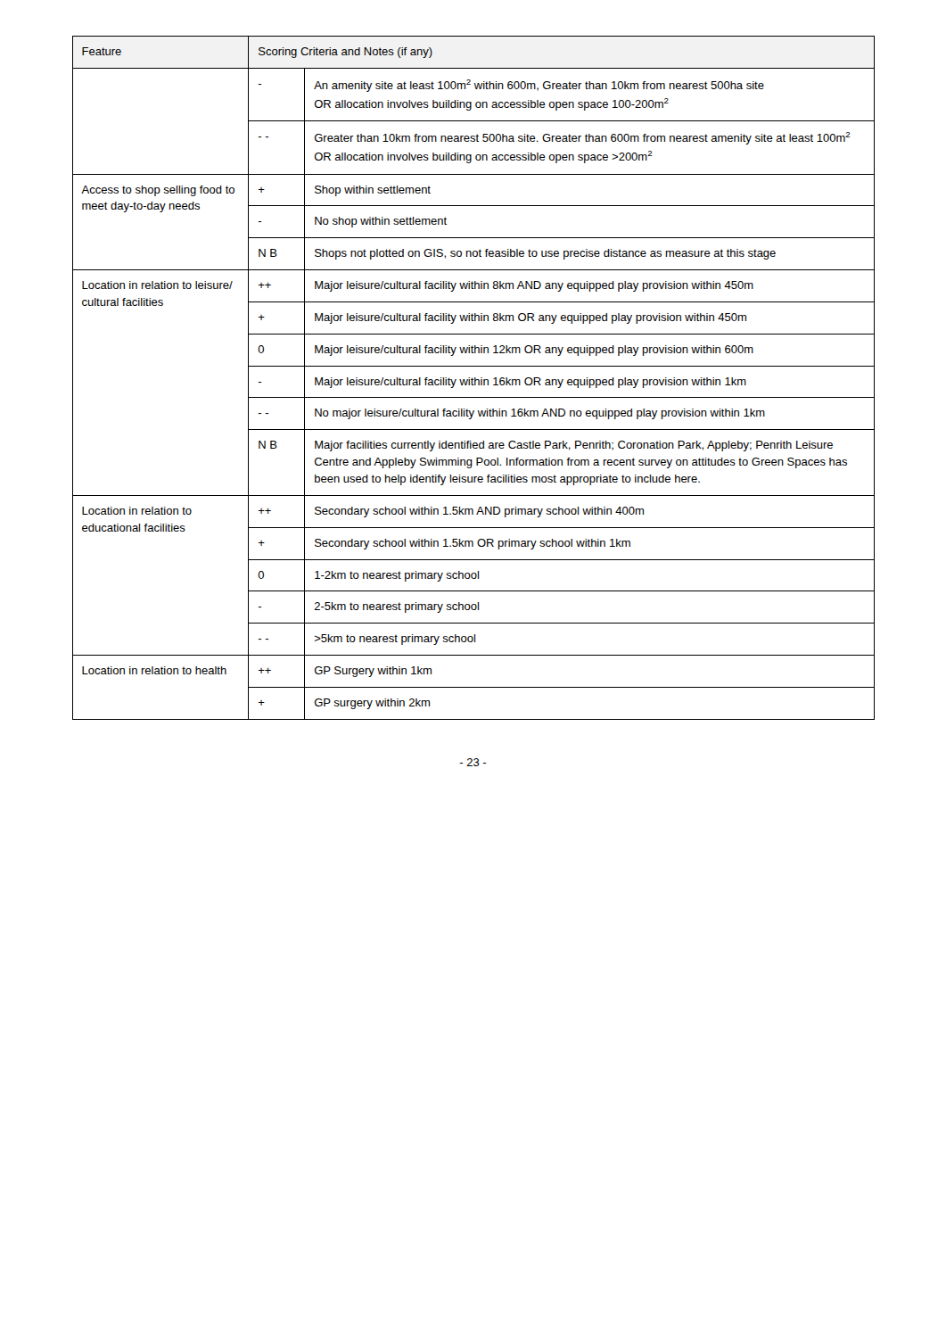| Feature | Scoring Criteria and Notes (if any) |
| --- | --- |
| | - | An amenity site at least 100m 2 within 600m, Greater than 10km from nearest 500ha site OR allocation involves building on accessible open space 100-200m 2 |
| - - | Greater than 10km from nearest 500ha site. Greater than 600m from nearest amenity site at least 100m 2 OR allocation involves building on accessible open space >200m 2 |
| Access to shop selling food to meet day-to-day needs | + | Shop within settlement |
| - | No shop within settlement |
| N B | Shops not plotted on GIS, so not feasible to use precise distance as measure at this stage |
| Location in relation to leisure/ cultural facilities | ++ | Major leisure/cultural facility within 8km AND any equipped play provision within 450m |
| + | Major leisure/cultural facility within 8km OR any equipped play provision within 450m |
| 0 | Major leisure/cultural facility within 12km OR any equipped play provision within 600m |
| - | Major leisure/cultural facility within 16km OR any equipped play provision within 1km |
| - - | No major leisure/cultural facility within 16km AND no equipped play provision within 1km |
| N B | Major facilities currently identified are Castle Park, Penrith; Coronation Park, Appleby; Penrith Leisure Centre and Appleby Swimming Pool. Information from a recent survey on attitudes to Green Spaces has been used to help identify leisure facilities most appropriate to include here. |
| Location in relation to educational facilities | ++ | Secondary school within 1.5km AND primary school within 400m |
| + | Secondary school within 1.5km OR primary school within 1km |
| 0 | 1-2km to nearest primary school |
| - | 2-5km to nearest primary school |
| - - | >5km to nearest primary school |
| Location in relation to health | ++ | GP Surgery within 1km |
| + | GP surgery within 2km |
- 23 -